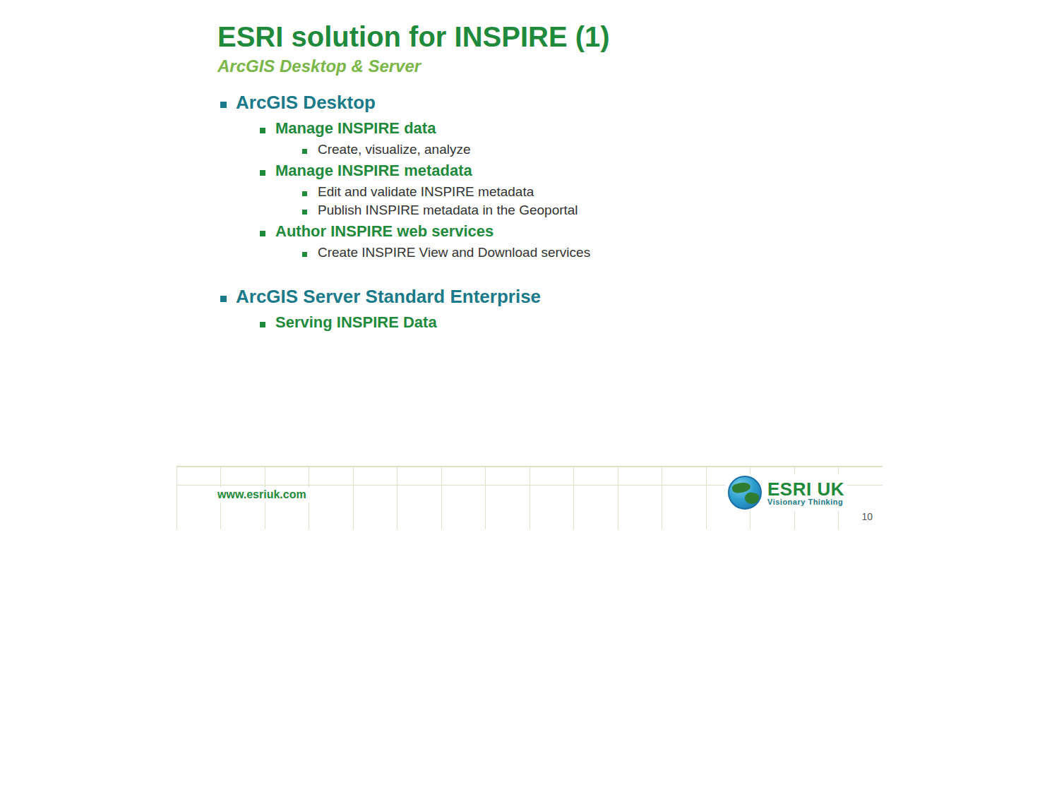ESRI solution for INSPIRE (1)
ArcGIS Desktop & Server
ArcGIS Desktop
Manage INSPIRE data
Create, visualize, analyze
Manage INSPIRE metadata
Edit and validate INSPIRE metadata
Publish INSPIRE metadata in the Geoportal
Author INSPIRE web services
Create INSPIRE View and Download services
ArcGIS Server Standard Enterprise
Serving INSPIRE Data
www.esriuk.com
ESRI UK
Visionary Thinking
10